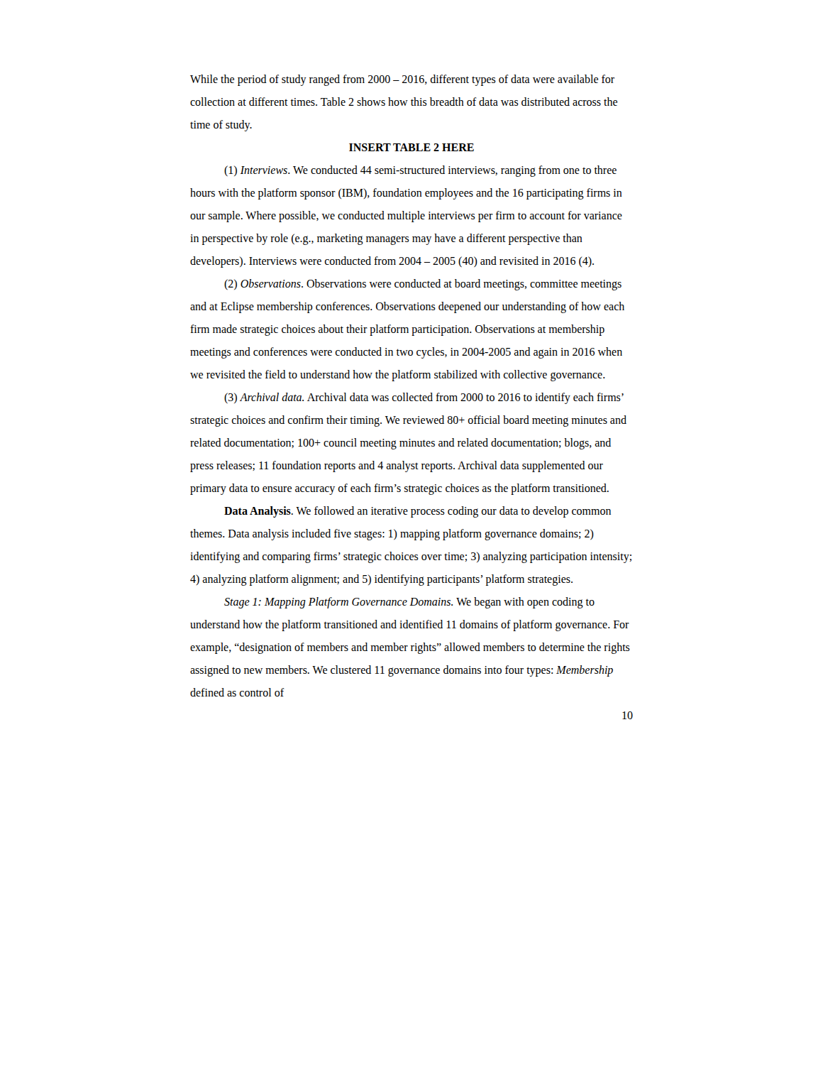While the period of study ranged from 2000 – 2016, different types of data were available for collection at different times. Table 2 shows how this breadth of data was distributed across the time of study.
INSERT TABLE 2 HERE
(1) Interviews. We conducted 44 semi-structured interviews, ranging from one to three hours with the platform sponsor (IBM), foundation employees and the 16 participating firms in our sample. Where possible, we conducted multiple interviews per firm to account for variance in perspective by role (e.g., marketing managers may have a different perspective than developers). Interviews were conducted from 2004 – 2005 (40) and revisited in 2016 (4).
(2) Observations. Observations were conducted at board meetings, committee meetings and at Eclipse membership conferences. Observations deepened our understanding of how each firm made strategic choices about their platform participation. Observations at membership meetings and conferences were conducted in two cycles, in 2004-2005 and again in 2016 when we revisited the field to understand how the platform stabilized with collective governance.
(3) Archival data. Archival data was collected from 2000 to 2016 to identify each firms’ strategic choices and confirm their timing. We reviewed 80+ official board meeting minutes and related documentation; 100+ council meeting minutes and related documentation; blogs, and press releases; 11 foundation reports and 4 analyst reports. Archival data supplemented our primary data to ensure accuracy of each firm’s strategic choices as the platform transitioned.
Data Analysis. We followed an iterative process coding our data to develop common themes. Data analysis included five stages: 1) mapping platform governance domains; 2) identifying and comparing firms’ strategic choices over time; 3) analyzing participation intensity; 4) analyzing platform alignment; and 5) identifying participants’ platform strategies.
Stage 1: Mapping Platform Governance Domains. We began with open coding to understand how the platform transitioned and identified 11 domains of platform governance. For example, “designation of members and member rights” allowed members to determine the rights assigned to new members. We clustered 11 governance domains into four types: Membership defined as control of
10